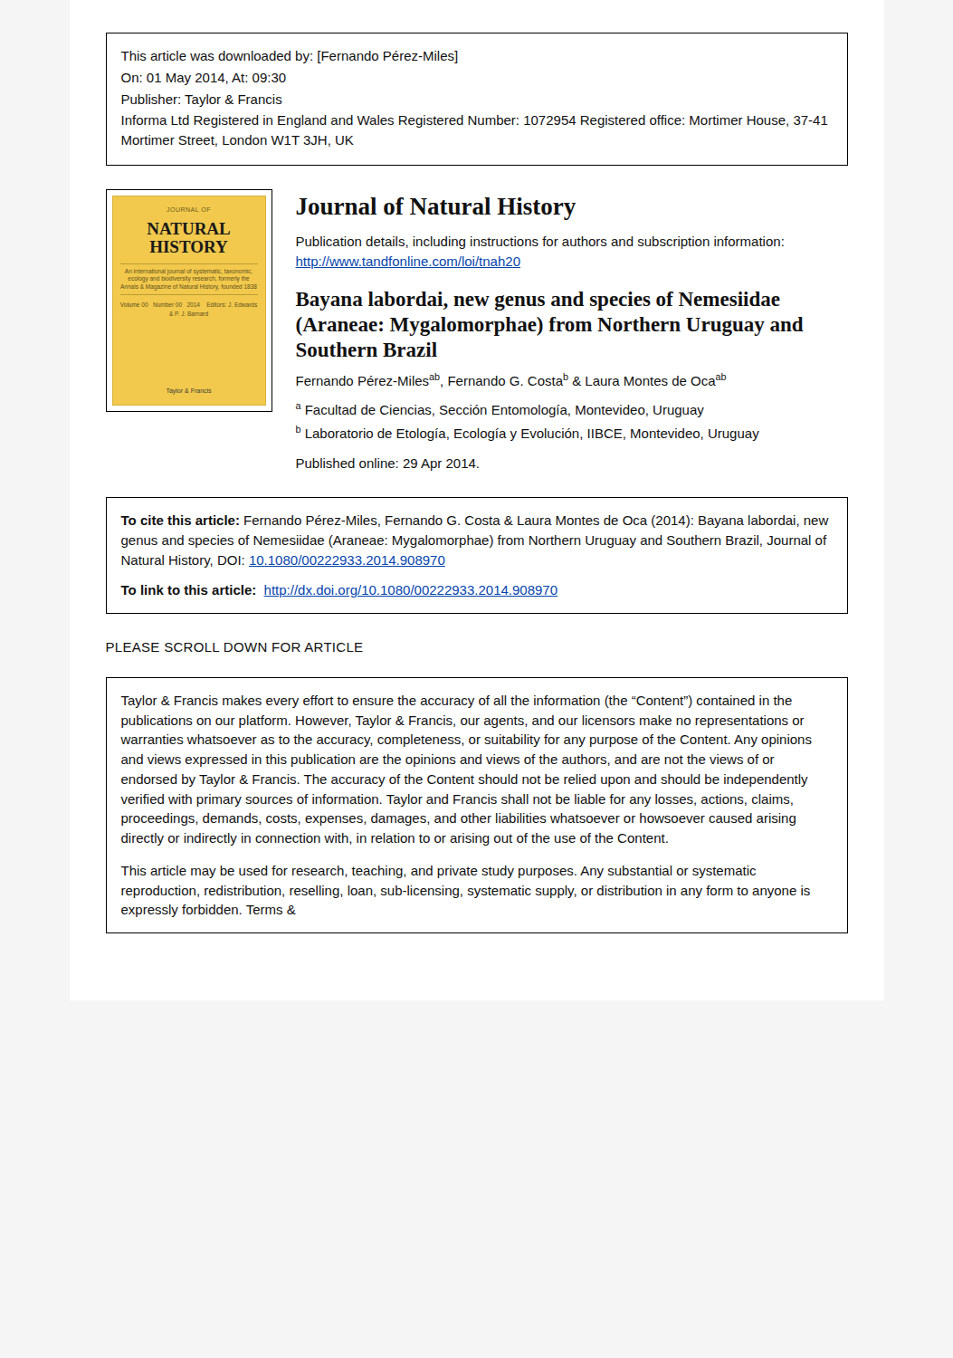This article was downloaded by: [Fernando Pérez-Miles]
On: 01 May 2014, At: 09:30
Publisher: Taylor & Francis
Informa Ltd Registered in England and Wales Registered Number: 1072954 Registered office: Mortimer House, 37-41 Mortimer Street, London W1T 3JH, UK
Journal of
NATURAL
HISTORY
An international journal of systematic, taxonomic, ecology and biodiversity research, formerly the Annals & Magazine of Natural History, founded 1838
Volume 00 Number 00 2014 Editors: J. Edwards & P. J. Barnard
Taylor & Francis
Journal of Natural History
Publication details, including instructions for authors and subscription information:
http://www.tandfonline.com/loi/tnah20
Bayana labordai, new genus and species of Nemesiidae (Araneae: Mygalomorphae) from Northern Uruguay and Southern Brazil
Fernando Pérez-Milesab, Fernando G. Costab & Laura Montes de Ocaab
a Facultad de Ciencias, Sección Entomología, Montevideo, Uruguay
b Laboratorio de Etología, Ecología y Evolución, IIBCE, Montevideo, Uruguay
Published online: 29 Apr 2014.
To cite this article: Fernando Pérez-Miles, Fernando G. Costa & Laura Montes de Oca (2014): Bayana labordai, new genus and species of Nemesiidae (Araneae: Mygalomorphae) from Northern Uruguay and Southern Brazil, Journal of Natural History, DOI: 10.1080/00222933.2014.908970
To link to this article: http://dx.doi.org/10.1080/00222933.2014.908970
PLEASE SCROLL DOWN FOR ARTICLE
Taylor & Francis makes every effort to ensure the accuracy of all the information (the “Content”) contained in the publications on our platform. However, Taylor & Francis, our agents, and our licensors make no representations or warranties whatsoever as to the accuracy, completeness, or suitability for any purpose of the Content. Any opinions and views expressed in this publication are the opinions and views of the authors, and are not the views of or endorsed by Taylor & Francis. The accuracy of the Content should not be relied upon and should be independently verified with primary sources of information. Taylor and Francis shall not be liable for any losses, actions, claims, proceedings, demands, costs, expenses, damages, and other liabilities whatsoever or howsoever caused arising directly or indirectly in connection with, in relation to or arising out of the use of the Content.
This article may be used for research, teaching, and private study purposes. Any substantial or systematic reproduction, redistribution, reselling, loan, sub-licensing, systematic supply, or distribution in any form to anyone is expressly forbidden. Terms &